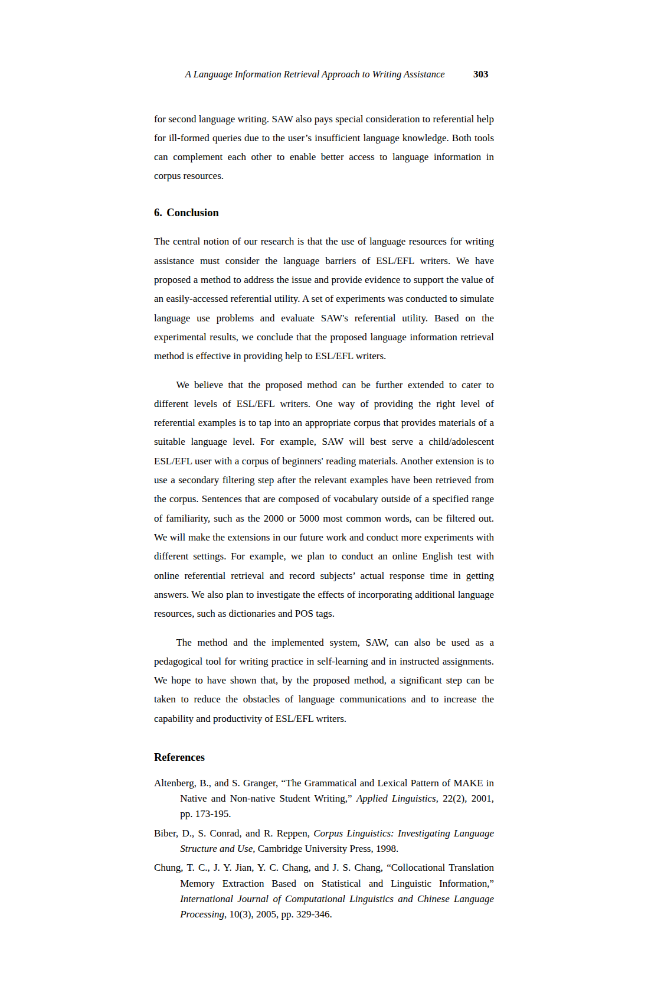A Language Information Retrieval Approach to Writing Assistance 303
for second language writing. SAW also pays special consideration to referential help for ill-formed queries due to the user’s insufficient language knowledge. Both tools can complement each other to enable better access to language information in corpus resources.
6. Conclusion
The central notion of our research is that the use of language resources for writing assistance must consider the language barriers of ESL/EFL writers. We have proposed a method to address the issue and provide evidence to support the value of an easily-accessed referential utility. A set of experiments was conducted to simulate language use problems and evaluate SAW's referential utility. Based on the experimental results, we conclude that the proposed language information retrieval method is effective in providing help to ESL/EFL writers.
We believe that the proposed method can be further extended to cater to different levels of ESL/EFL writers. One way of providing the right level of referential examples is to tap into an appropriate corpus that provides materials of a suitable language level. For example, SAW will best serve a child/adolescent ESL/EFL user with a corpus of beginners' reading materials. Another extension is to use a secondary filtering step after the relevant examples have been retrieved from the corpus. Sentences that are composed of vocabulary outside of a specified range of familiarity, such as the 2000 or 5000 most common words, can be filtered out. We will make the extensions in our future work and conduct more experiments with different settings. For example, we plan to conduct an online English test with online referential retrieval and record subjects’ actual response time in getting answers. We also plan to investigate the effects of incorporating additional language resources, such as dictionaries and POS tags.
The method and the implemented system, SAW, can also be used as a pedagogical tool for writing practice in self-learning and in instructed assignments. We hope to have shown that, by the proposed method, a significant step can be taken to reduce the obstacles of language communications and to increase the capability and productivity of ESL/EFL writers.
References
Altenberg, B., and S. Granger, “The Grammatical and Lexical Pattern of MAKE in Native and Non-native Student Writing,” Applied Linguistics, 22(2), 2001, pp. 173-195.
Biber, D., S. Conrad, and R. Reppen, Corpus Linguistics: Investigating Language Structure and Use, Cambridge University Press, 1998.
Chung, T. C., J. Y. Jian, Y. C. Chang, and J. S. Chang, “Collocational Translation Memory Extraction Based on Statistical and Linguistic Information,” International Journal of Computational Linguistics and Chinese Language Processing, 10(3), 2005, pp. 329-346.